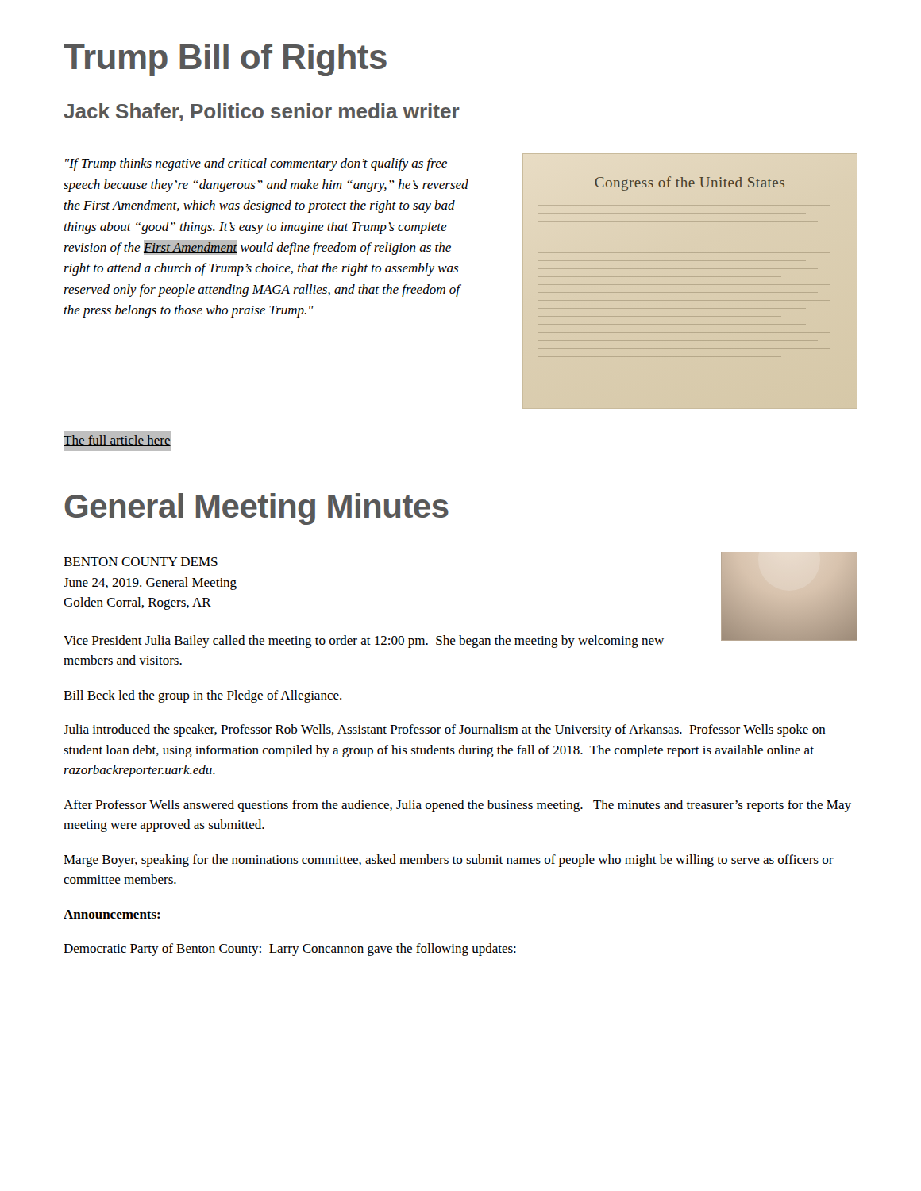Trump Bill of Rights
Jack Shafer, Politico senior media writer
Congress of the United States
"If Trump thinks negative and critical commentary don’t qualify as free speech because they’re “dangerous” and make him “angry,” he’s reversed the First Amendment, which was designed to protect the right to say bad things about “good” things. It’s easy to imagine that Trump’s complete revision of the First Amendment would define freedom of religion as the right to attend a church of Trump’s choice, that the right to assembly was reserved only for people attending MAGA rallies, and that the freedom of the press belongs to those who praise Trump."
The full article here
General Meeting Minutes
BENTON COUNTY DEMS June 24, 2019. General Meeting Golden Corral, Rogers, AR
Vice President Julia Bailey called the meeting to order at 12:00 pm. She began the meeting by welcoming new members and visitors.
Bill Beck led the group in the Pledge of Allegiance.
Julia introduced the speaker, Professor Rob Wells, Assistant Professor of Journalism at the University of Arkansas. Professor Wells spoke on student loan debt, using information compiled by a group of his students during the fall of 2018. The complete report is available online at razorbackreporter.uark.edu.
After Professor Wells answered questions from the audience, Julia opened the business meeting. The minutes and treasurer’s reports for the May meeting were approved as submitted.
Marge Boyer, speaking for the nominations committee, asked members to submit names of people who might be willing to serve as officers or committee members.
Announcements:
Democratic Party of Benton County: Larry Concannon gave the following updates: